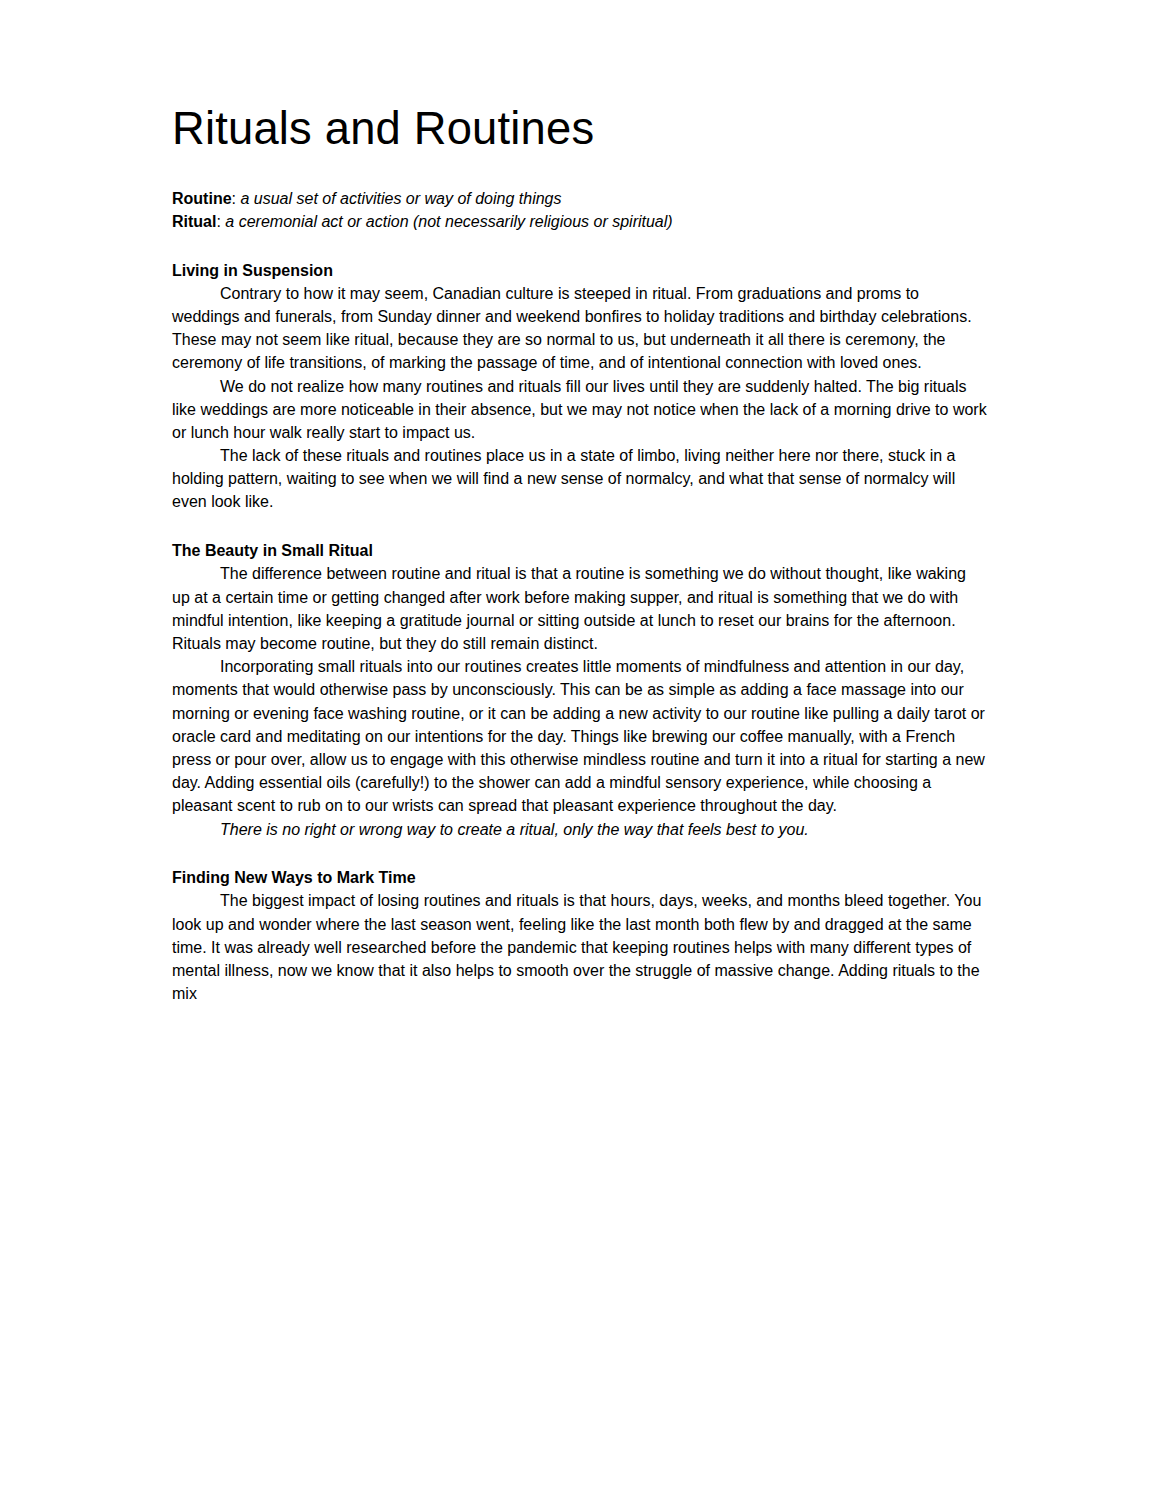Rituals and Routines
Routine: a usual set of activities or way of doing things
Ritual: a ceremonial act or action (not necessarily religious or spiritual)
Living in Suspension
Contrary to how it may seem, Canadian culture is steeped in ritual. From graduations and proms to weddings and funerals, from Sunday dinner and weekend bonfires to holiday traditions and birthday celebrations. These may not seem like ritual, because they are so normal to us, but underneath it all there is ceremony, the ceremony of life transitions, of marking the passage of time, and of intentional connection with loved ones.
We do not realize how many routines and rituals fill our lives until they are suddenly halted. The big rituals like weddings are more noticeable in their absence, but we may not notice when the lack of a morning drive to work or lunch hour walk really start to impact us.
The lack of these rituals and routines place us in a state of limbo, living neither here nor there, stuck in a holding pattern, waiting to see when we will find a new sense of normalcy, and what that sense of normalcy will even look like.
The Beauty in Small Ritual
The difference between routine and ritual is that a routine is something we do without thought, like waking up at a certain time or getting changed after work before making supper, and ritual is something that we do with mindful intention, like keeping a gratitude journal or sitting outside at lunch to reset our brains for the afternoon. Rituals may become routine, but they do still remain distinct.
Incorporating small rituals into our routines creates little moments of mindfulness and attention in our day, moments that would otherwise pass by unconsciously. This can be as simple as adding a face massage into our morning or evening face washing routine, or it can be adding a new activity to our routine like pulling a daily tarot or oracle card and meditating on our intentions for the day. Things like brewing our coffee manually, with a French press or pour over, allow us to engage with this otherwise mindless routine and turn it into a ritual for starting a new day. Adding essential oils (carefully!) to the shower can add a mindful sensory experience, while choosing a pleasant scent to rub on to our wrists can spread that pleasant experience throughout the day.
There is no right or wrong way to create a ritual, only the way that feels best to you.
Finding New Ways to Mark Time
The biggest impact of losing routines and rituals is that hours, days, weeks, and months bleed together. You look up and wonder where the last season went, feeling like the last month both flew by and dragged at the same time. It was already well researched before the pandemic that keeping routines helps with many different types of mental illness, now we know that it also helps to smooth over the struggle of massive change. Adding rituals to the mix